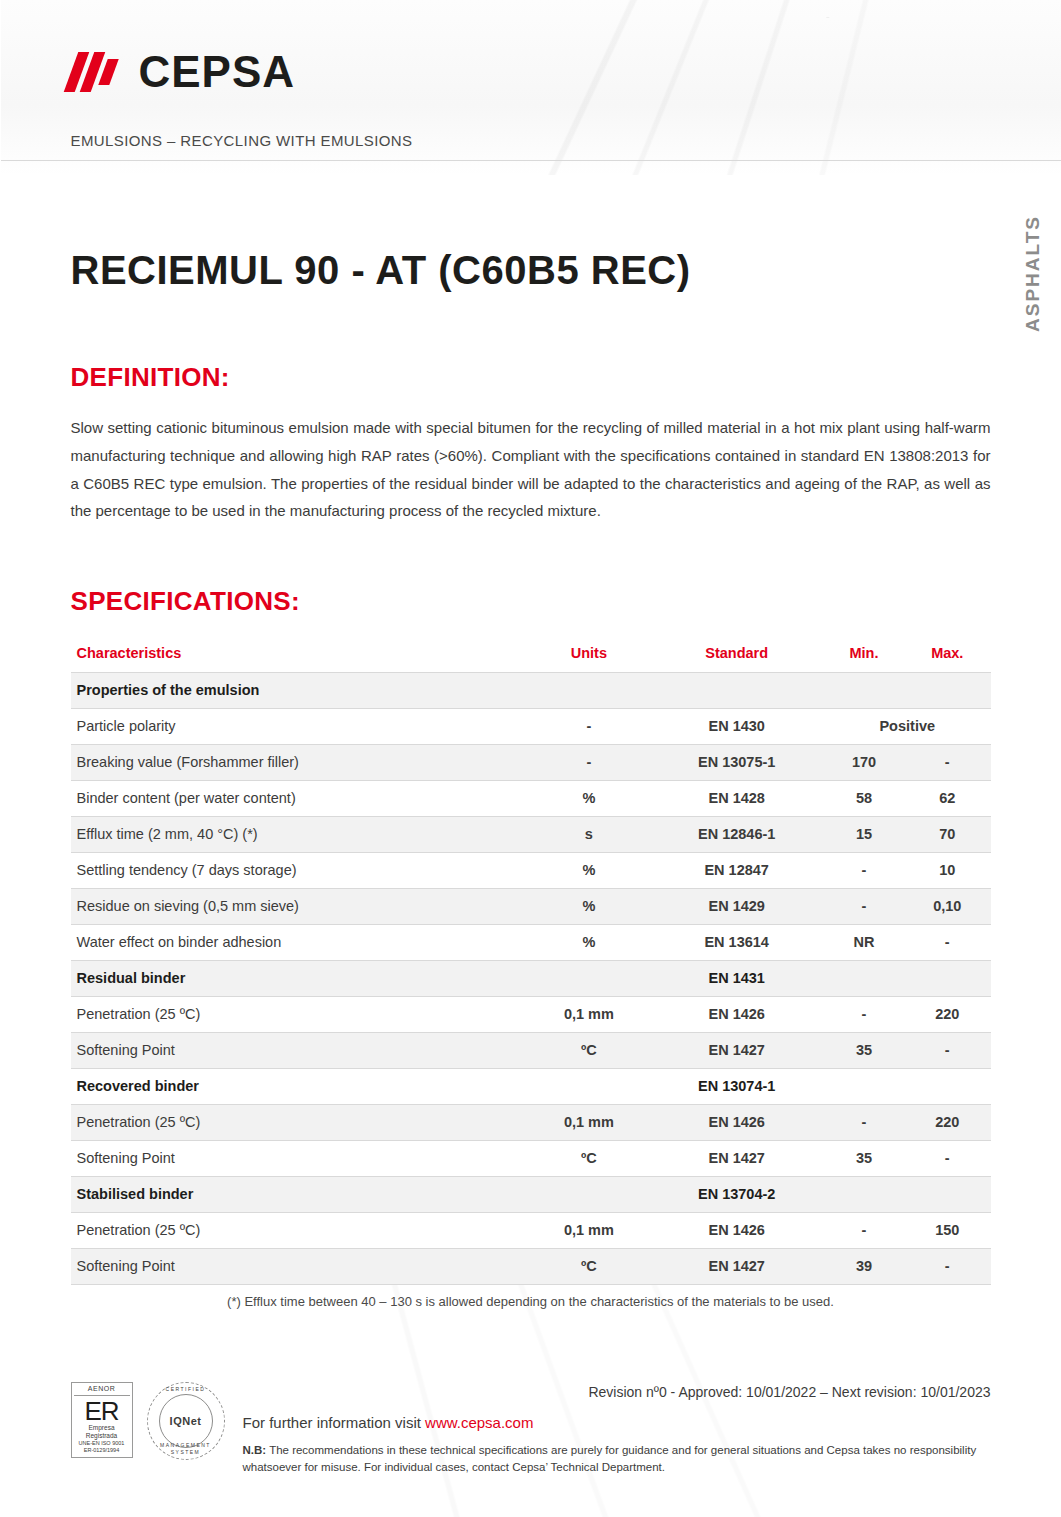CEPSA
EMULSIONS – RECYCLING WITH EMULSIONS
ASPHALTS
RECIEMUL 90 - AT (C60B5 REC)
DEFINITION:
Slow setting cationic bituminous emulsion made with special bitumen for the recycling of milled material in a hot mix plant using half-warm manufacturing technique and allowing high RAP rates (>60%). Compliant with the specifications contained in standard EN 13808:2013 for a C60B5 REC type emulsion. The properties of the residual binder will be adapted to the characteristics and ageing of the RAP, as well as the percentage to be used in the manufacturing process of the recycled mixture.
SPECIFICATIONS:
| Characteristics | Units | Standard | Min. | Max. |
| --- | --- | --- | --- | --- |
| Properties of the emulsion |
| Particle polarity | - | EN 1430 | Positive |
| Breaking value (Forshammer filler) | - | EN 13075-1 | 170 | - |
| Binder content (per water content) | % | EN 1428 | 58 | 62 |
| Efflux time (2 mm, 40 °C) (*) | s | EN 12846-1 | 15 | 70 |
| Settling tendency (7 days storage) | % | EN 12847 | - | 10 |
| Residue on sieving (0,5 mm sieve) | % | EN 1429 | - | 0,10 |
| Water effect on binder adhesion | % | EN 13614 | NR | - |
| Residual binder | | EN 1431 | | |
| Penetration (25 ºC) | 0,1 mm | EN 1426 | - | 220 |
| Softening Point | ºC | EN 1427 | 35 | - |
| Recovered binder | | EN 13074-1 | | |
| Penetration (25 ºC) | 0,1 mm | EN 1426 | - | 220 |
| Softening Point | ºC | EN 1427 | 35 | - |
| Stabilised binder | | EN 13704-2 | | |
| Penetration (25 ºC) | 0,1 mm | EN 1426 | - | 150 |
| Softening Point | ºC | EN 1427 | 39 | - |
(*) Efflux time between 40 – 130 s is allowed depending on the characteristics of the materials to be used.
AENOR
ER
Empresa
Registrada
UNE-EN ISO 9001
ER-0129/1994
CERTIFIED
IQNet
MANAGEMENT SYSTEM
Revision nº0 - Approved: 10/01/2022 – Next revision: 10/01/2023
For further information visit www.cepsa.com
N.B: The recommendations in these technical specifications are purely for guidance and for general situations and Cepsa takes no responsibility whatsoever for misuse. For individual cases, contact Cepsa’ Technical Department.